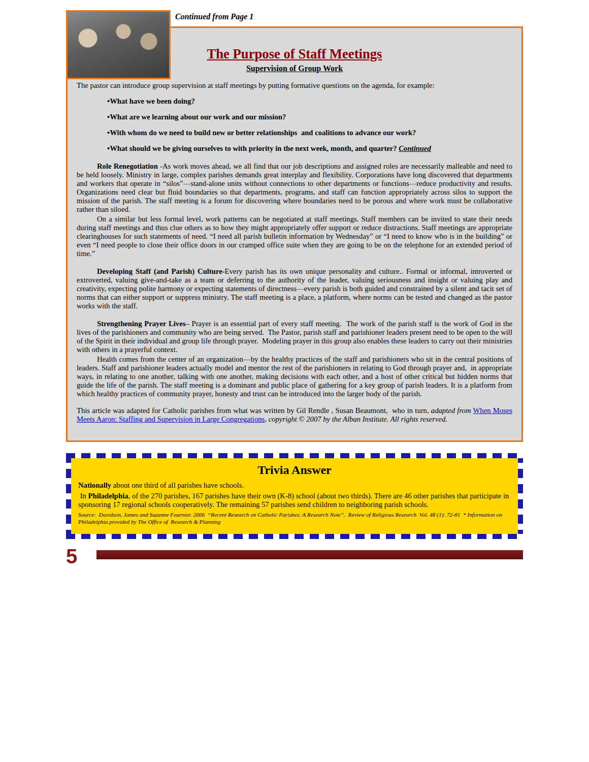Continued from Page 1
The Purpose of Staff Meetings
Supervision of Group Work
The pastor can introduce group supervision at staff meetings by putting formative questions on the agenda, for example:
•What have we been doing?
•What are we learning about our work and our mission?
•With whom do we need to build new or better relationships and coalitions to advance our work?
•What should we be giving ourselves to with priority in the next week, month, and quarter? Continued
Role Renegotiation -As work moves ahead, we all find that our job descriptions and assigned roles are necessarily malleable and need to be held loosely. Ministry in large, complex parishes demands great interplay and flexibility. Corporations have long discovered that departments and workers that operate in “silos”—stand-alone units without connections to other departments or functions—reduce productivity and results. Organizations need clear but fluid boundaries so that departments, programs, and staff can function appropriately across silos to support the mission of the parish. The staff meeting is a forum for discovering where boundaries need to be porous and where work must be collaborative rather than siloed.
On a similar but less formal level, work patterns can be negotiated at staff meetings. Staff members can be invited to state their needs during staff meetings and thus clue others as to how they might appropriately offer support or reduce distractions. Staff meetings are appropriate clearinghouses for such statements of need. “I need all parish bulletin information by Wednesday” or “I need to know who is in the building” or even “I need people to close their office doors in our cramped office suite when they are going to be on the telephone for an extended period of time.”
Developing Staff (and Parish) Culture-Every parish has its own unique personality and culture.. Formal or informal, introverted or extroverted, valuing give-and-take as a team or deferring to the authority of the leader, valuing seriousness and insight or valuing play and creativity, expecting polite harmony or expecting statements of directness—every parish is both guided and constrained by a silent and tacit set of norms that can either support or suppress ministry. The staff meeting is a place, a platform, where norms can be tested and changed as the pastor works with the staff.
Strengthening Prayer Lives– Prayer is an essential part of every staff meeting. The work of the parish staff is the work of God in the lives of the parishioners and community who are being served. The Pastor, parish staff and parishioner leaders present need to be open to the will of the Spirit in their individual and group life through prayer. Modeling prayer in this group also enables these leaders to carry out their ministries with others in a prayerful context.
Health comes from the center of an organization—by the healthy practices of the staff and parishioners who sit in the central positions of leaders. Staff and parishioner leaders actually model and mentor the rest of the parishioners in relating to God through prayer and, in appropriate ways, in relating to one another, talking with one another, making decisions with each other, and a host of other critical but hidden norms that guide the life of the parish. The staff meeting is a dominant and public place of gathering for a key group of parish leaders. It is a platform from which healthy practices of community prayer, honesty and trust can be introduced into the larger body of the parish.
This article was adapted for Catholic parishes from what was written by Gil Rendle , Susan Beaumont, who in turn, adapted from When Moses Meets Aaron: Staffing and Supervision in Large Congregations, copyright © 2007 by the Alban Institute. All rights reserved.
Trivia Answer
Nationally about one third of all parishes have schools.
In Philadelphia, of the 270 parishes, 167 parishes have their own (K-8) school (about two thirds). There are 46 other parishes that participate in sponsoring 17 regional schools cooperatively. The remaining 57 parishes send children to neighboring parish schools.
Source: Davidson, James and Suzanne Fournier. 2006 “Recent Research on Catholic Parishes: A Research Note”. Review of Religious Research Vol. 48 (1): 72-81 * Information on Philadelphia provided by The Office of Research & Planning
5